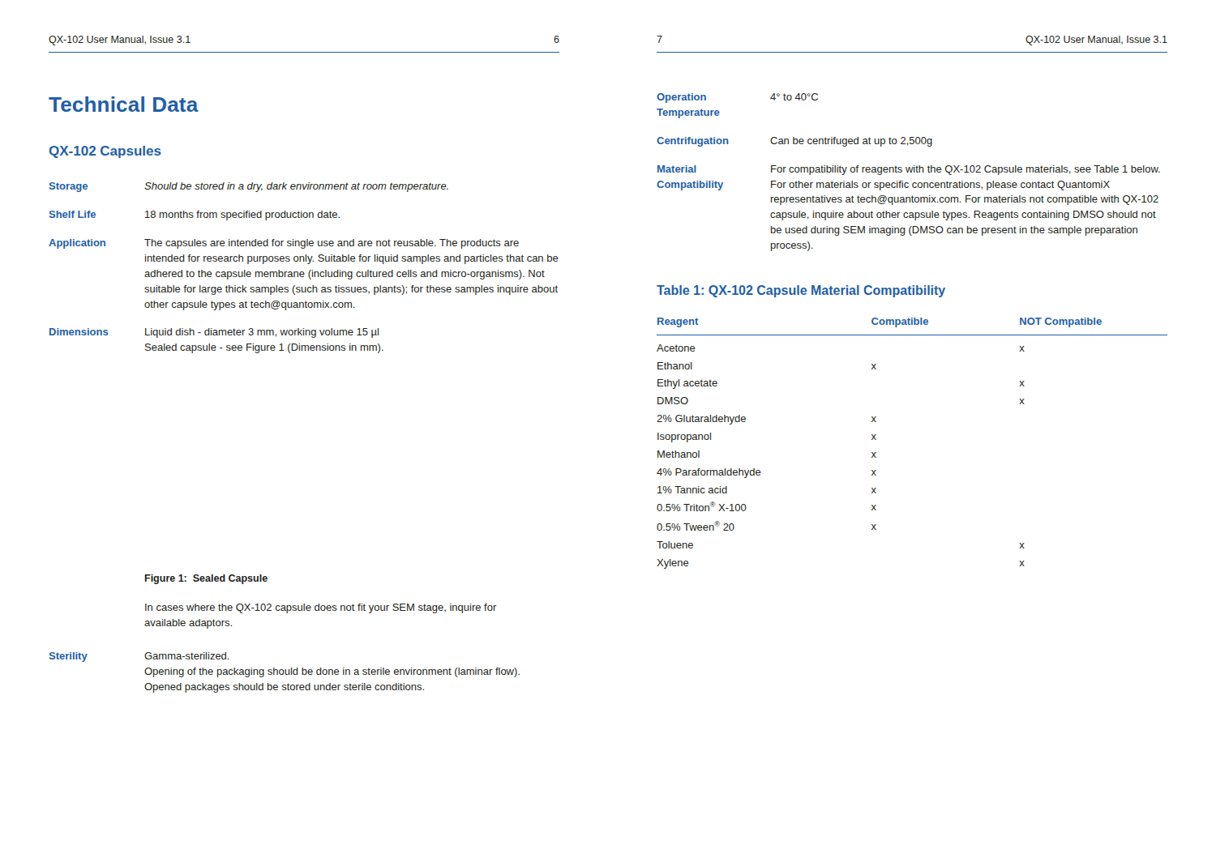QX-102 User Manual, Issue 3.1 6
Technical Data
QX-102 Capsules
Storage
Should be stored in a dry, dark environment at room temperature.
Shelf Life
18 months from specified production date.
Application
The capsules are intended for single use and are not reusable. The products are intended for research purposes only. Suitable for liquid samples and particles that can be adhered to the capsule membrane (including cultured cells and micro-organisms). Not suitable for large thick samples (such as tissues, plants); for these samples inquire about other capsule types at tech@quantomix.com.
Dimensions
Liquid dish - diameter 3 mm, working volume 15 µl
Sealed capsule - see Figure 1 (Dimensions in mm).
Figure 1: Sealed Capsule
In cases where the QX-102 capsule does not fit your SEM stage, inquire for available adaptors.
Sterility
Gamma-sterilized.
Opening of the packaging should be done in a sterile environment (laminar flow). Opened packages should be stored under sterile conditions.
7 QX-102 User Manual, Issue 3.1
Operation
Temperature
4° to 40°C
Centrifugation
Can be centrifuged at up to 2,500g
Material
Compatibility
For compatibility of reagents with the QX-102 Capsule materials, see Table 1 below. For other materials or specific concentrations, please contact QuantomiX representatives at tech@quantomix.com. For materials not compatible with QX-102 capsule, inquire about other capsule types. Reagents containing DMSO should not be used during SEM imaging (DMSO can be present in the sample preparation process).
Table 1: QX-102 Capsule Material Compatibility
| Reagent | Compatible | NOT Compatible |
| --- | --- | --- |
| Acetone | | x |
| Ethanol | x | |
| Ethyl acetate | | x |
| DMSO | | x |
| 2% Glutaraldehyde | x | |
| Isopropanol | x | |
| Methanol | x | |
| 4% Paraformaldehyde | x | |
| 1% Tannic acid | x | |
| 0.5% Triton ® X-100 | x | |
| 0.5% Tween ® 20 | x | |
| Toluene | | x |
| Xylene | | x |